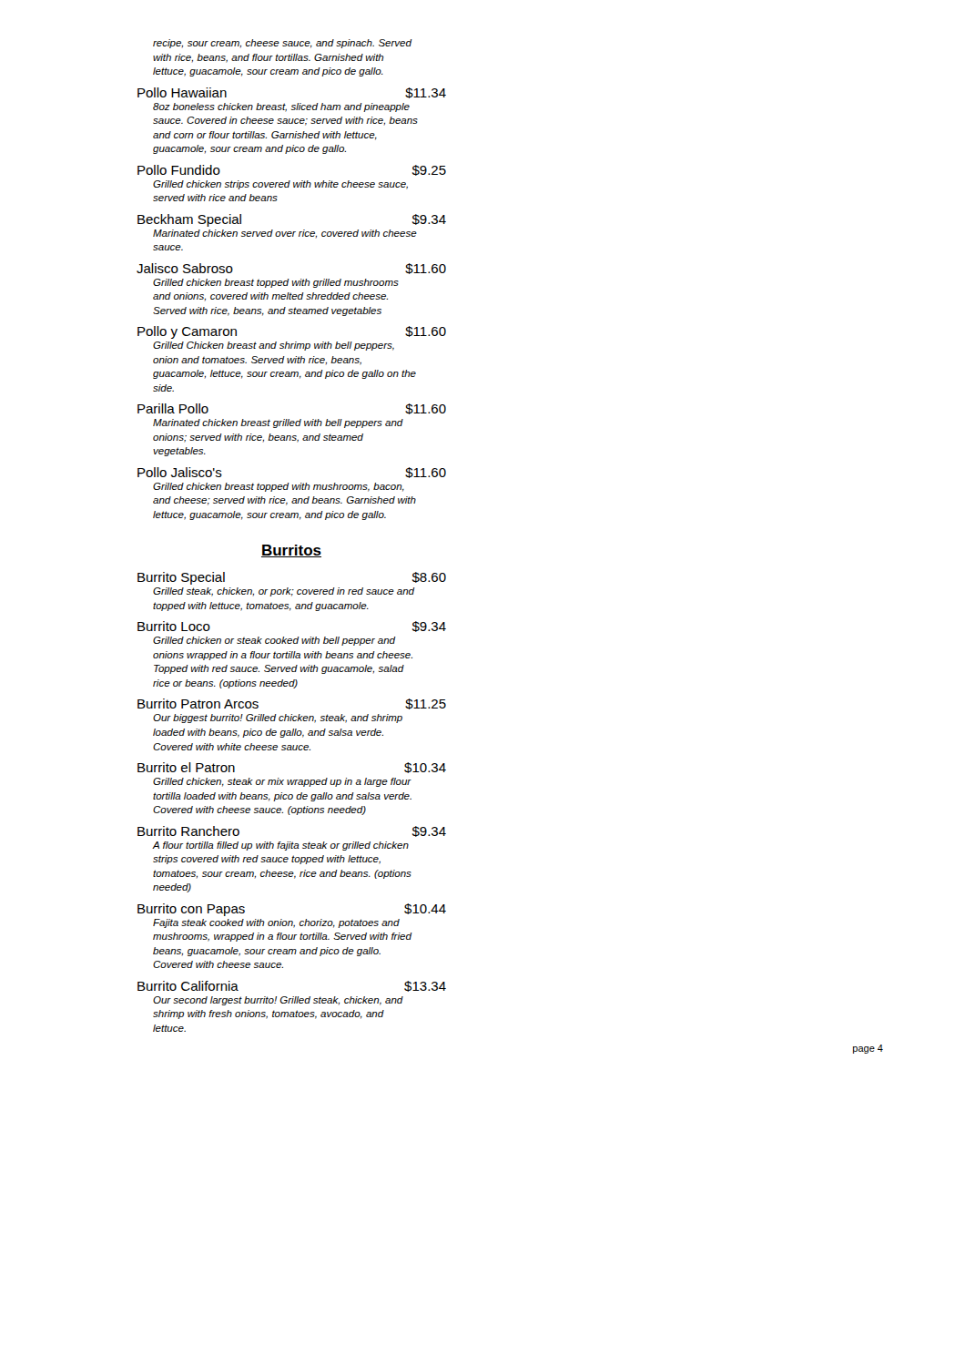recipe, sour cream, cheese sauce, and spinach. Served with rice, beans, and flour tortillas. Garnished with lettuce, guacamole, sour cream and pico de gallo.
Pollo Hawaiian$11.34
8oz boneless chicken breast, sliced ham and pineapple sauce. Covered in cheese sauce; served with rice, beans and corn or flour tortillas. Garnished with lettuce, guacamole, sour cream and pico de gallo.
Pollo Fundido$9.25
Grilled chicken strips covered with white cheese sauce, served with rice and beans
Beckham Special$9.34
Marinated chicken served over rice, covered with cheese sauce.
Jalisco Sabroso$11.60
Grilled chicken breast topped with grilled mushrooms and onions, covered with melted shredded cheese. Served with rice, beans, and steamed vegetables
Pollo y Camaron$11.60
Grilled Chicken breast and shrimp with bell peppers, onion and tomatoes. Served with rice, beans, guacamole, lettuce, sour cream, and pico de gallo on the side.
Parilla Pollo$11.60
Marinated chicken breast grilled with bell peppers and onions; served with rice, beans, and steamed vegetables.
Pollo Jalisco's$11.60
Grilled chicken breast topped with mushrooms, bacon, and cheese; served with rice, and beans. Garnished with lettuce, guacamole, sour cream, and pico de gallo.
Burritos
Burrito Special$8.60
Grilled steak, chicken, or pork; covered in red sauce and topped with lettuce, tomatoes, and guacamole.
Burrito Loco$9.34
Grilled chicken or steak cooked with bell pepper and onions wrapped in a flour tortilla with beans and cheese. Topped with red sauce. Served with guacamole, salad rice or beans. (options needed)
Burrito Patron Arcos$11.25
Our biggest burrito! Grilled chicken, steak, and shrimp loaded with beans, pico de gallo, and salsa verde. Covered with white cheese sauce.
Burrito el Patron$10.34
Grilled chicken, steak or mix wrapped up in a large flour tortilla loaded with beans, pico de gallo and salsa verde. Covered with cheese sauce. (options needed)
Burrito Ranchero$9.34
A flour tortilla filled up with fajita steak or grilled chicken strips covered with red sauce topped with lettuce, tomatoes, sour cream, cheese, rice and beans. (options needed)
Burrito con Papas$10.44
Fajita steak cooked with onion, chorizo, potatoes and mushrooms, wrapped in a flour tortilla. Served with fried beans, guacamole, sour cream and pico de gallo. Covered with cheese sauce.
Burrito California$13.34
Our second largest burrito! Grilled steak, chicken, and shrimp with fresh onions, tomatoes, avocado, and lettuce.
page 4